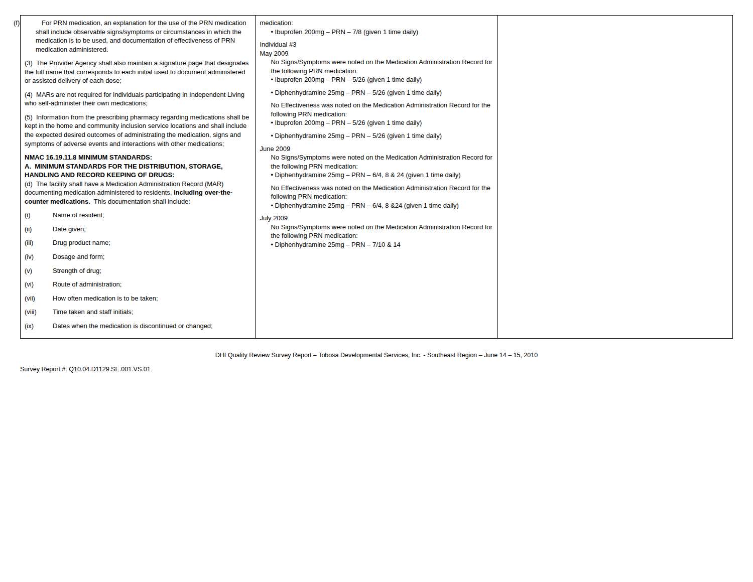| (f) For PRN medication, an explanation for the use of the PRN medication shall include observable signs/symptoms or circumstances in which the medication is to be used, and documentation of effectiveness of PRN medication administered. (3) The Provider Agency shall also maintain a signature page that designates the full name that corresponds to each initial used to document administered or assisted delivery of each dose; (4) MARs are not required for individuals participating in Independent Living who self-administer their own medications; (5) Information from the prescribing pharmacy regarding medications shall be kept in the home and community inclusion service locations and shall include the expected desired outcomes of administrating the medication, signs and symptoms of adverse events and interactions with other medications; NMAC 16.19.11.8 MINIMUM STANDARDS: A. MINIMUM STANDARDS FOR THE DISTRIBUTION, STORAGE, HANDLING AND RECORD KEEPING OF DRUGS: (d) The facility shall have a Medication Administration Record (MAR) documenting medication administered to residents, including over-the-counter medications. This documentation shall include: (i) Name of resident; (ii) Date given; (iii) Drug product name; (iv) Dosage and form; (v) Strength of drug; (vi) Route of administration; (vii) How often medication is to be taken; (viii) Time taken and staff initials; (ix) Dates when the medication is discontinued or changed; | medication: • Ibuprofen 200mg – PRN – 7/8 (given 1 time daily) Individual #3 May 2009 No Signs/Symptoms were noted on the Medication Administration Record for the following PRN medication: • Ibuprofen 200mg – PRN – 5/26 (given 1 time daily) • Diphenhydramine 25mg – PRN – 5/26 (given 1 time daily) No Effectiveness was noted on the Medication Administration Record for the following PRN medication: • Ibuprofen 200mg – PRN – 5/26 (given 1 time daily) • Diphenhydramine 25mg – PRN – 5/26 (given 1 time daily) June 2009 No Signs/Symptoms were noted on the Medication Administration Record for the following PRN medication: • Diphenhydramine 25mg – PRN – 6/4, 8 & 24 (given 1 time daily) No Effectiveness was noted on the Medication Administration Record for the following PRN medication: • Diphenhydramine 25mg – PRN – 6/4, 8 &24 (given 1 time daily) July 2009 No Signs/Symptoms were noted on the Medication Administration Record for the following PRN medication: • Diphenhydramine 25mg – PRN – 7/10 & 14 | |
DHI Quality Review Survey Report – Tobosa Developmental Services, Inc. - Southeast Region – June 14 – 15, 2010
Survey Report #: Q10.04.D1129.SE.001.VS.01